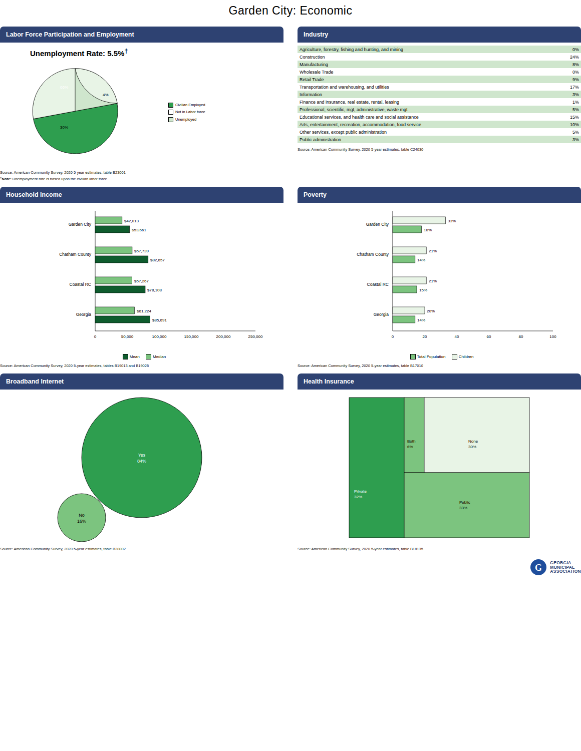Garden City: Economic
Labor Force Participation and Employment
Unemployment Rate: 5.5%†
66% 30% 4%
Civilian Employed
Not in Labor force
Unemployed
Source: American Community Survey, 2020 5-year estimates, table B23001
†Note: Unemployment rate is based upon the civilian labor force.
Industry
| Agriculture, forestry, fishing and hunting, and mining | 0% |
| Construction | 24% |
| Manufacturing | 8% |
| Wholesale Trade | 0% |
| Retail Trade | 9% |
| Transportation and warehousing, and utilities | 17% |
| Information | 3% |
| Finance and insurance, real estate, rental, leasing | 1% |
| Professional, scientific, mgt, administrative, waste mgt | 5% |
| Educational services, and health care and social assistance | 15% |
| Arts, entertainment, recreation, accommodation, food service | 10% |
| Other services, except public administration | 5% |
| Public administration | 3% |
Source: American Community Survey, 2020 5-year estimates, table C24030
Household Income
0 50,000 100,000 150,000 200,000 250,000 Garden City $42,013 $53,661 Chatham County $57,739 $82,657 Coastal RC $57,267 $78,108 Georgia $61,224 $85,691
Mean Median
Source: American Community Survey, 2020 5-year estimates, tables B19013 and B19025
Poverty
0 20 40 60 80 100 Garden City 33% 18% Chatham County 21% 14% Coastal RC 21% 15% Georgia 20% 14%
Total Population Children
Source: American Community Survey, 2020 5-year estimates, table B17010
Broadband Internet
Yes 84% No 16%
Source: American Community Survey, 2020 5-year estimates, table B28002
Health Insurance
Private 32% Both 6% None 30% Public 33%
Source: American Community Survey, 2020 5-year estimates, table B18135
G
GEORGIA
MUNICIPAL
ASSOCIATION